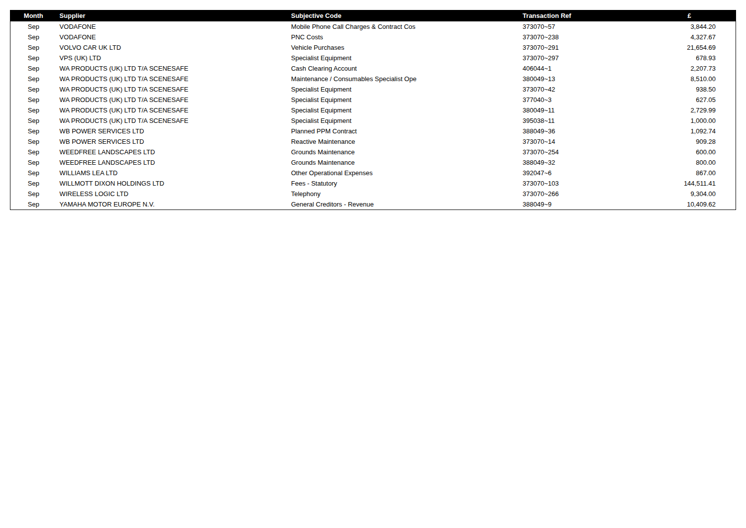| Month | Supplier | Subjective Code | Transaction Ref | £ |
| --- | --- | --- | --- | --- |
| Sep | VODAFONE | Mobile Phone Call Charges & Contract Cos | 373070~57 | 3,844.20 |
| Sep | VODAFONE | PNC Costs | 373070~238 | 4,327.67 |
| Sep | VOLVO CAR UK LTD | Vehicle Purchases | 373070~291 | 21,654.69 |
| Sep | VPS (UK) LTD | Specialist Equipment | 373070~297 | 678.93 |
| Sep | WA PRODUCTS (UK) LTD T/A SCENESAFE | Cash Clearing Account | 406044~1 | 2,207.73 |
| Sep | WA PRODUCTS (UK) LTD T/A SCENESAFE | Maintenance / Consumables Specialist Ope | 380049~13 | 8,510.00 |
| Sep | WA PRODUCTS (UK) LTD T/A SCENESAFE | Specialist Equipment | 373070~42 | 938.50 |
| Sep | WA PRODUCTS (UK) LTD T/A SCENESAFE | Specialist Equipment | 377040~3 | 627.05 |
| Sep | WA PRODUCTS (UK) LTD T/A SCENESAFE | Specialist Equipment | 380049~11 | 2,729.99 |
| Sep | WA PRODUCTS (UK) LTD T/A SCENESAFE | Specialist Equipment | 395038~11 | 1,000.00 |
| Sep | WB POWER SERVICES LTD | Planned PPM Contract | 388049~36 | 1,092.74 |
| Sep | WB POWER SERVICES LTD | Reactive Maintenance | 373070~14 | 909.28 |
| Sep | WEEDFREE LANDSCAPES LTD | Grounds Maintenance | 373070~254 | 600.00 |
| Sep | WEEDFREE LANDSCAPES LTD | Grounds Maintenance | 388049~32 | 800.00 |
| Sep | WILLIAMS LEA LTD | Other Operational Expenses | 392047~6 | 867.00 |
| Sep | WILLMOTT DIXON HOLDINGS LTD | Fees - Statutory | 373070~103 | 144,511.41 |
| Sep | WIRELESS LOGIC LTD | Telephony | 373070~266 | 9,304.00 |
| Sep | YAMAHA MOTOR EUROPE N.V. | General Creditors - Revenue | 388049~9 | 10,409.62 |